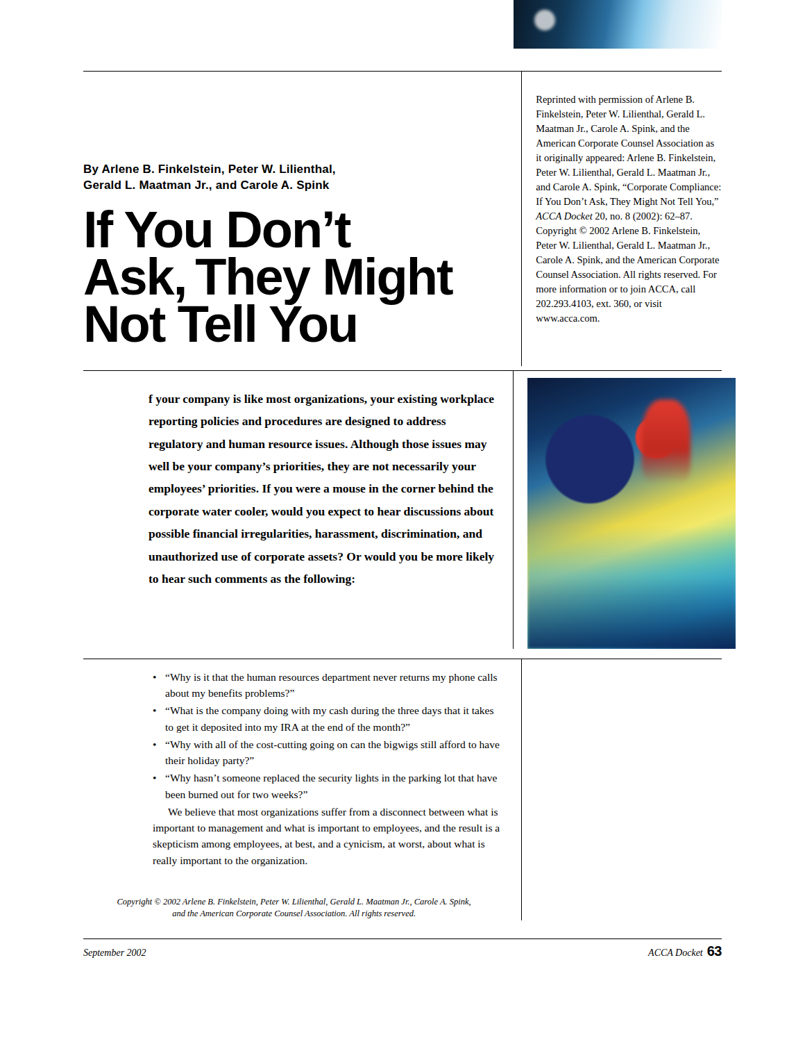By Arlene B. Finkelstein, Peter W. Lilienthal,
Gerald L. Maatman Jr., and Carole A. Spink
If You Don’t
Ask, They Might
Not Tell You
Reprinted with permission of Arlene B. Finkelstein, Peter W. Lilienthal, Gerald L. Maatman Jr., Carole A. Spink, and the American Corporate Counsel Association as it originally appeared: Arlene B. Finkelstein, Peter W. Lilienthal, Gerald L. Maatman Jr., and Carole A. Spink, “Corporate Compliance: If You Don’t Ask, They Might Not Tell You,” ACCA Docket 20, no. 8 (2002): 62–87. Copyright © 2002 Arlene B. Finkelstein, Peter W. Lilienthal, Gerald L. Maatman Jr., Carole A. Spink, and the American Corporate Counsel Association. All rights reserved. For more information or to join ACCA, call 202.293.4103, ext. 360, or visit www.acca.com.
I
f your company is like most organizations, your existing workplace reporting policies and procedures are designed to address regulatory and human resource issues. Although those issues may well be your company’s priorities, they are not necessarily your employees’ priorities. If you were a mouse in the corner behind the corporate water cooler, would you expect to hear discussions about possible financial irregularities, harassment, discrimination, and unauthorized use of corporate assets? Or would you be more likely to hear such comments as the following:
“Why is it that the human resources department never returns my phone calls about my benefits problems?”
“What is the company doing with my cash during the three days that it takes to get it deposited into my IRA at the end of the month?”
“Why with all of the cost-cutting going on can the bigwigs still afford to have their holiday party?”
“Why hasn’t someone replaced the security lights in the parking lot that have been burned out for two weeks?”
We believe that most organizations suffer from a disconnect between what is important to management and what is important to employees, and the result is a skepticism among employees, at best, and a cynicism, at worst, about what is really important to the organization.
Copyright © 2002 Arlene B. Finkelstein, Peter W. Lilienthal, Gerald L. Maatman Jr., Carole A. Spink, and the American Corporate Counsel Association. All rights reserved.
September 2002
ACCA Docket 63